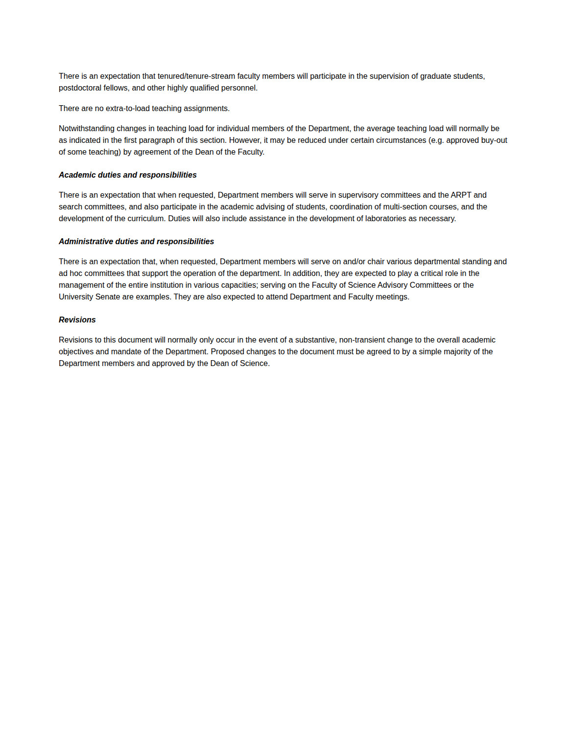There is an expectation that tenured/tenure-stream faculty members will participate in the supervision of graduate students, postdoctoral fellows, and other highly qualified personnel.
There are no extra-to-load teaching assignments.
Notwithstanding changes in teaching load for individual members of the Department, the average teaching load will normally be as indicated in the first paragraph of this section. However, it may be reduced under certain circumstances (e.g. approved buy-out of some teaching) by agreement of the Dean of the Faculty.
Academic duties and responsibilities
There is an expectation that when requested, Department members will serve in supervisory committees and the ARPT and search committees, and also participate in the academic advising of students, coordination of multi-section courses, and the development of the curriculum. Duties will also include assistance in the development of laboratories as necessary.
Administrative duties and responsibilities
There is an expectation that, when requested, Department members will serve on and/or chair various departmental standing and ad hoc committees that support the operation of the department. In addition, they are expected to play a critical role in the management of the entire institution in various capacities; serving on the Faculty of Science Advisory Committees or the University Senate are examples. They are also expected to attend Department and Faculty meetings.
Revisions
Revisions to this document will normally only occur in the event of a substantive, non-transient change to the overall academic objectives and mandate of the Department. Proposed changes to the document must be agreed to by a simple majority of the Department members and approved by the Dean of Science.